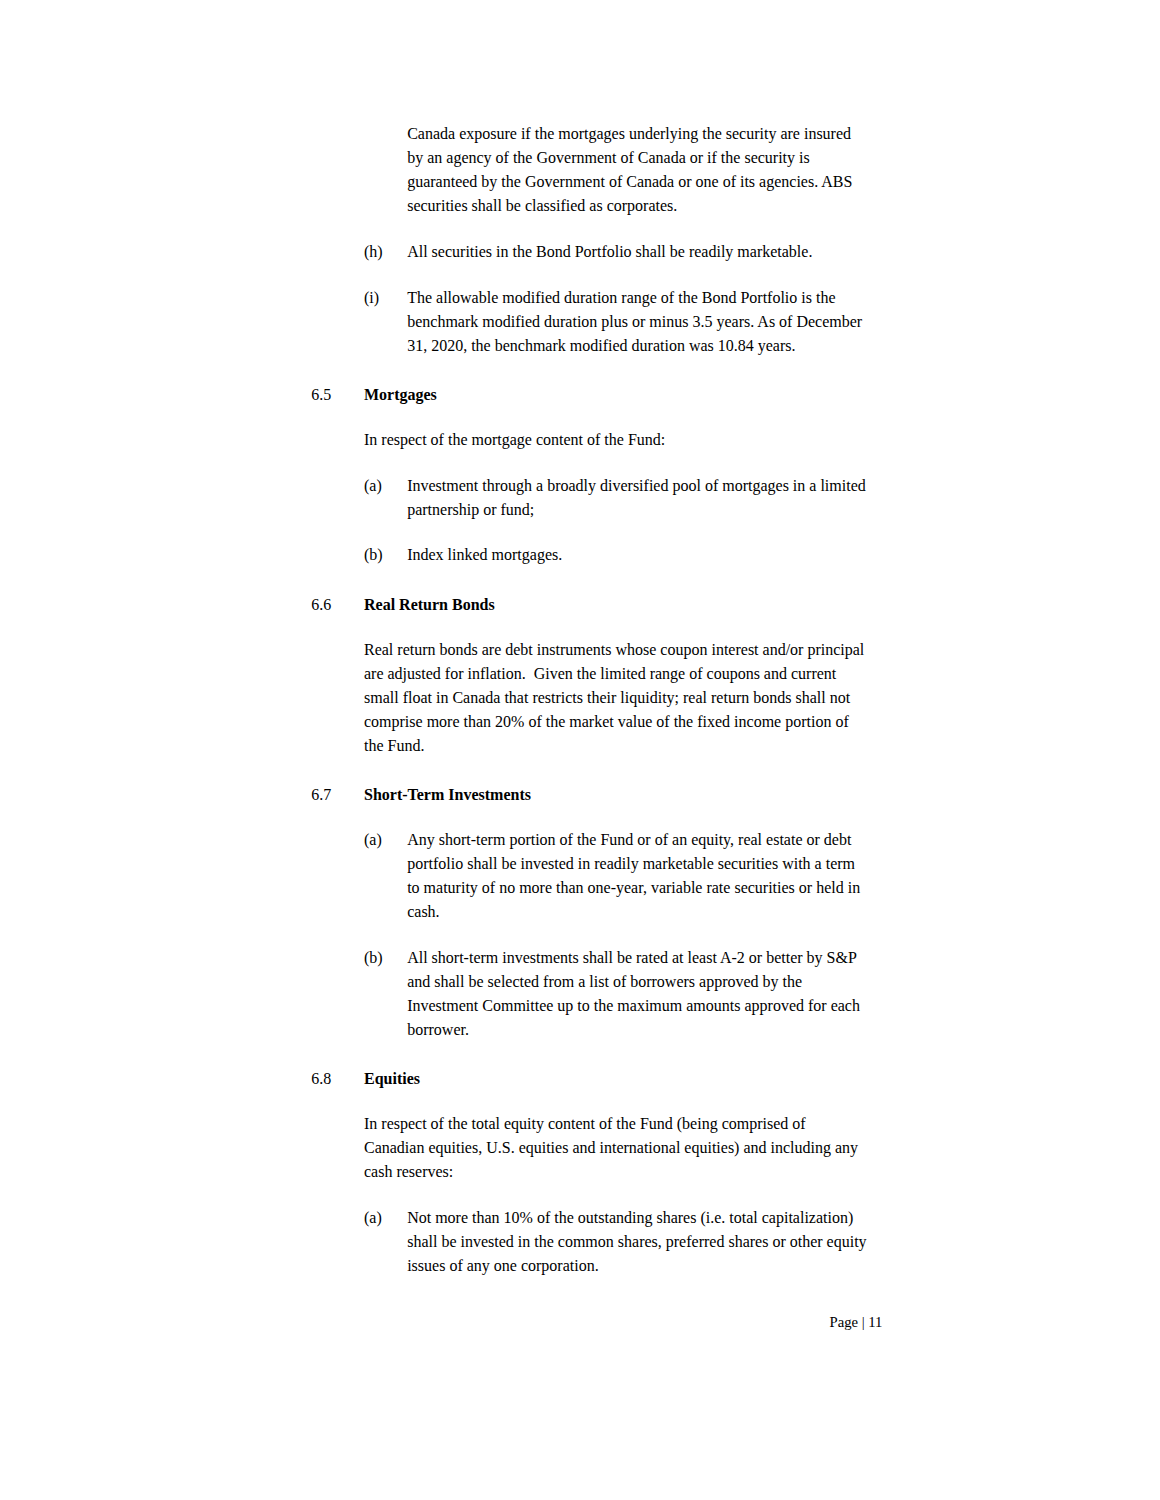Canada exposure if the mortgages underlying the security are insured by an agency of the Government of Canada or if the security is guaranteed by the Government of Canada or one of its agencies. ABS securities shall be classified as corporates.
(h)
All securities in the Bond Portfolio shall be readily marketable.
(i)
The allowable modified duration range of the Bond Portfolio is the benchmark modified duration plus or minus 3.5 years. As of December 31, 2020, the benchmark modified duration was 10.84 years.
6.5
Mortgages
In respect of the mortgage content of the Fund:
(a)
Investment through a broadly diversified pool of mortgages in a limited partnership or fund;
(b)
Index linked mortgages.
6.6
Real Return Bonds
Real return bonds are debt instruments whose coupon interest and/or principal are adjusted for inflation. Given the limited range of coupons and current small float in Canada that restricts their liquidity; real return bonds shall not comprise more than 20% of the market value of the fixed income portion of the Fund.
6.7
Short-Term Investments
(a)
Any short-term portion of the Fund or of an equity, real estate or debt portfolio shall be invested in readily marketable securities with a term to maturity of no more than one-year, variable rate securities or held in cash.
(b)
All short-term investments shall be rated at least A-2 or better by S&P and shall be selected from a list of borrowers approved by the Investment Committee up to the maximum amounts approved for each borrower.
6.8
Equities
In respect of the total equity content of the Fund (being comprised of Canadian equities, U.S. equities and international equities) and including any cash reserves:
(a)
Not more than 10% of the outstanding shares (i.e. total capitalization) shall be invested in the common shares, preferred shares or other equity issues of any one corporation.
Page | 11